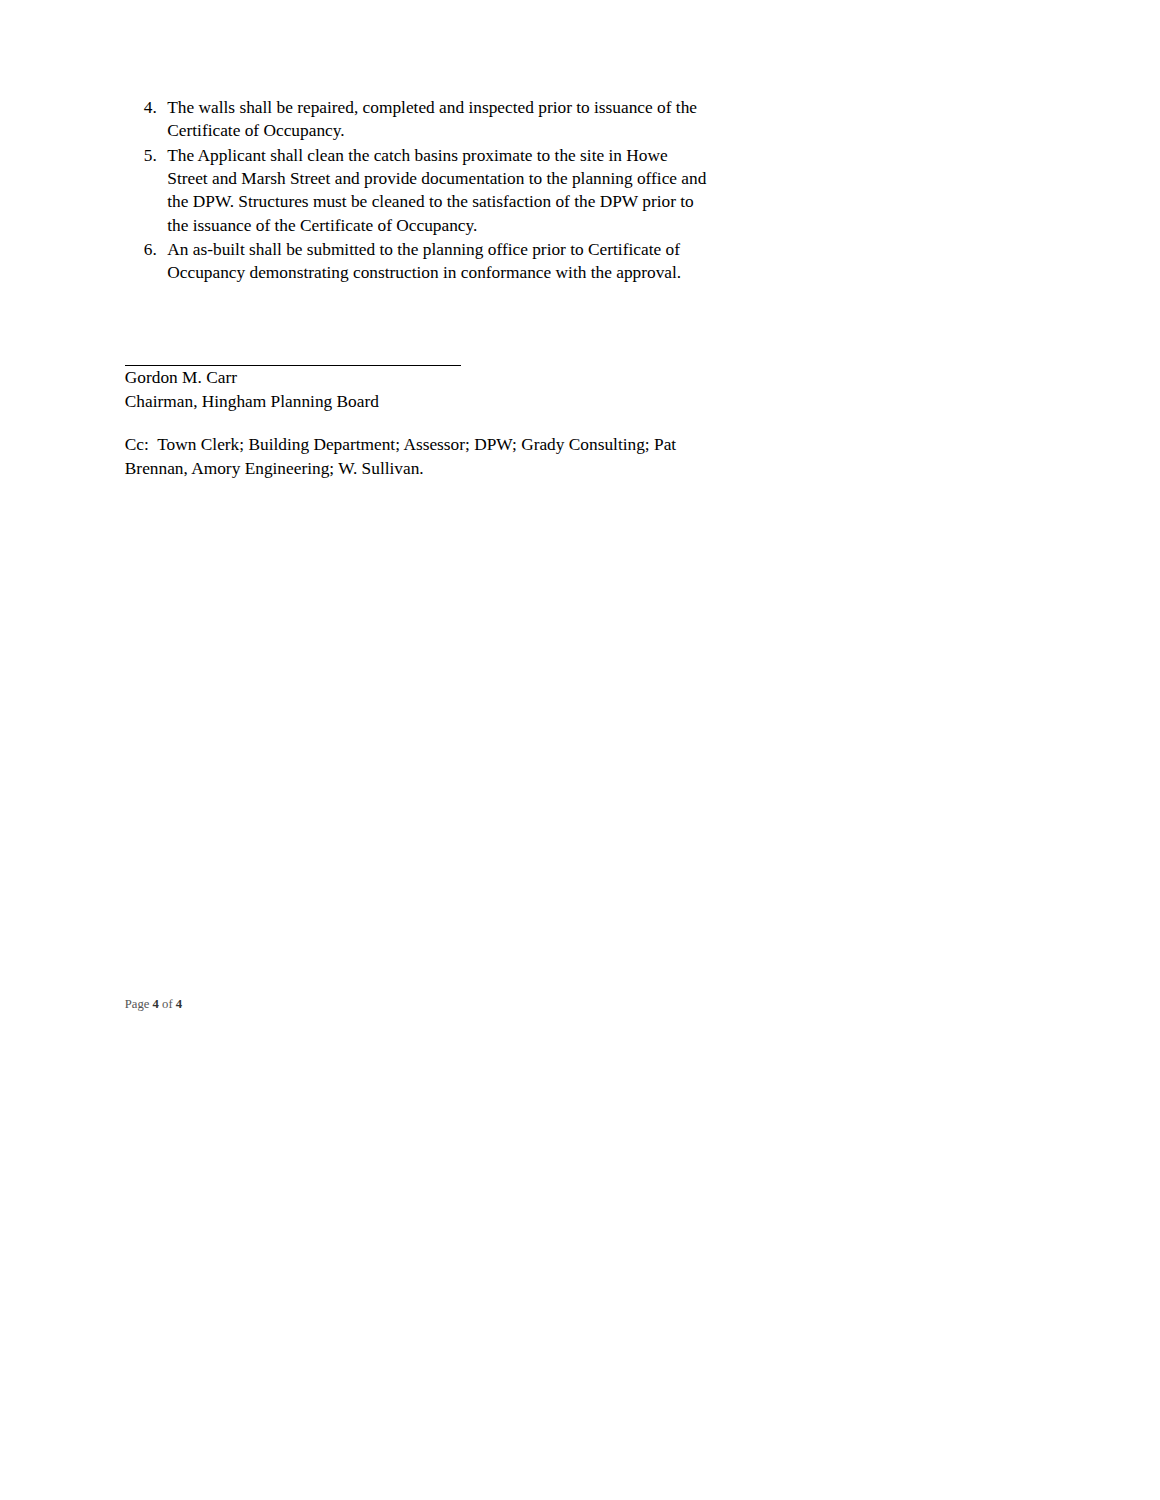The walls shall be repaired, completed and inspected prior to issuance of the Certificate of Occupancy.
The Applicant shall clean the catch basins proximate to the site in Howe Street and Marsh Street and provide documentation to the planning office and the DPW. Structures must be cleaned to the satisfaction of the DPW prior to the issuance of the Certificate of Occupancy.
An as-built shall be submitted to the planning office prior to Certificate of Occupancy demonstrating construction in conformance with the approval.
Gordon M. Carr
Chairman, Hingham Planning Board
Cc: Town Clerk; Building Department; Assessor; DPW; Grady Consulting; Pat Brennan, Amory Engineering; W. Sullivan.
Page 4 of 4